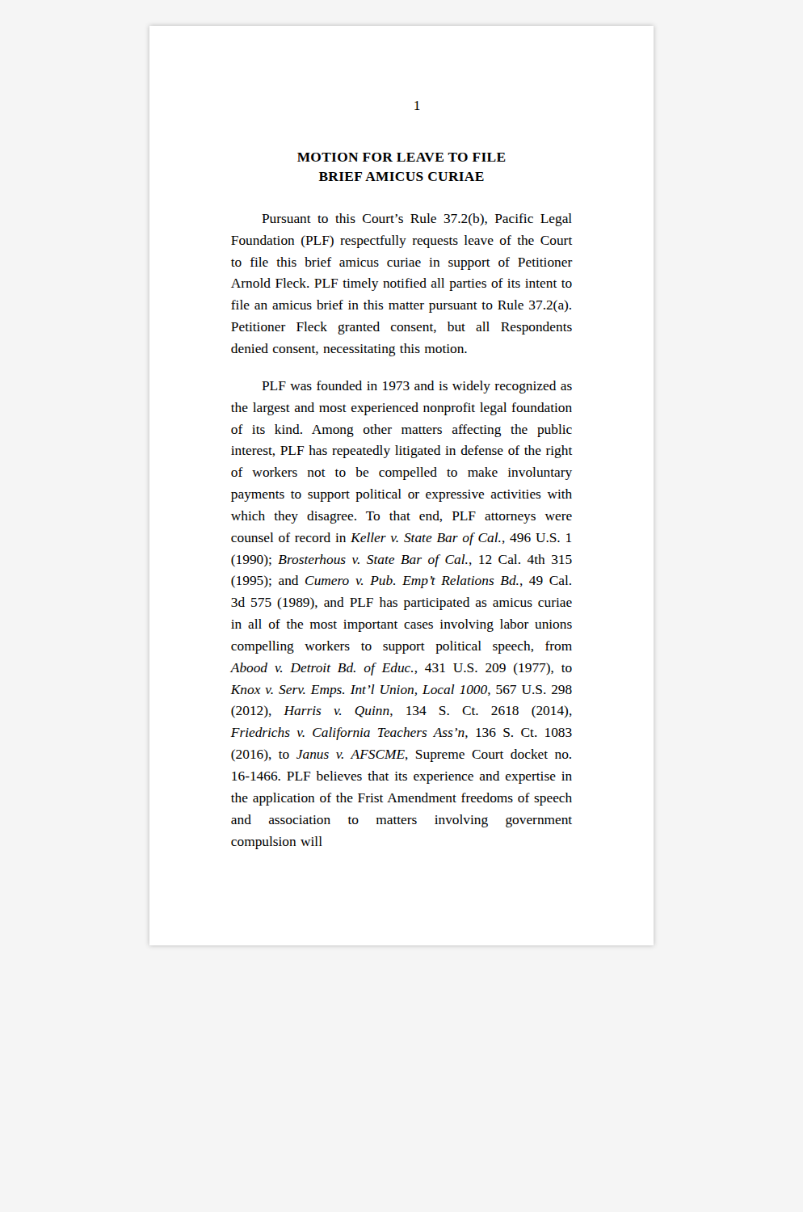1
Motion for Leave to File
Brief Amicus Curiae
Pursuant to this Court’s Rule 37.2(b), Pacific Legal Foundation (PLF) respectfully requests leave of the Court to file this brief amicus curiae in support of Petitioner Arnold Fleck. PLF timely notified all parties of its intent to file an amicus brief in this matter pursuant to Rule 37.2(a). Petitioner Fleck granted consent, but all Respondents denied consent, necessitating this motion.
PLF was founded in 1973 and is widely recognized as the largest and most experienced nonprofit legal foundation of its kind. Among other matters affecting the public interest, PLF has repeatedly litigated in defense of the right of workers not to be compelled to make involuntary payments to support political or expressive activities with which they disagree. To that end, PLF attorneys were counsel of record in Keller v. State Bar of Cal., 496 U.S. 1 (1990); Brosterhous v. State Bar of Cal., 12 Cal. 4th 315 (1995); and Cumero v. Pub. Emp’t Relations Bd., 49 Cal. 3d 575 (1989), and PLF has participated as amicus curiae in all of the most important cases involving labor unions compelling workers to support political speech, from Abood v. Detroit Bd. of Educ., 431 U.S. 209 (1977), to Knox v. Serv. Emps. Int’l Union, Local 1000, 567 U.S. 298 (2012), Harris v. Quinn, 134 S. Ct. 2618 (2014), Friedrichs v. California Teachers Ass’n, 136 S. Ct. 1083 (2016), to Janus v. AFSCME, Supreme Court docket no. 16-1466. PLF believes that its experience and expertise in the application of the Frist Amendment freedoms of speech and association to matters involving government compulsion will